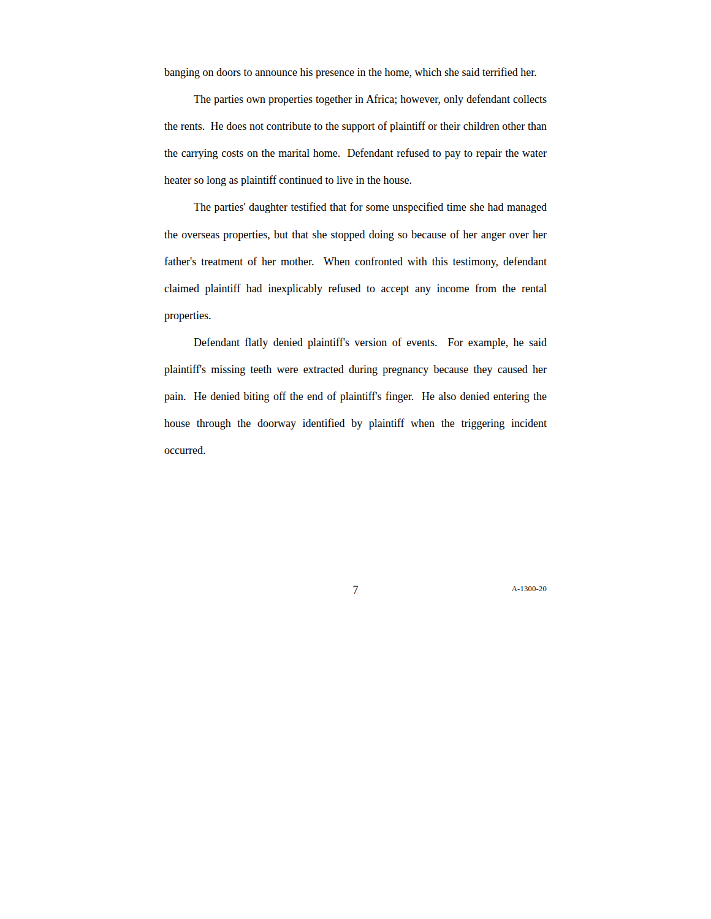banging on doors to announce his presence in the home, which she said terrified her.
The parties own properties together in Africa; however, only defendant collects the rents. He does not contribute to the support of plaintiff or their children other than the carrying costs on the marital home. Defendant refused to pay to repair the water heater so long as plaintiff continued to live in the house.
The parties' daughter testified that for some unspecified time she had managed the overseas properties, but that she stopped doing so because of her anger over her father's treatment of her mother. When confronted with this testimony, defendant claimed plaintiff had inexplicably refused to accept any income from the rental properties.
Defendant flatly denied plaintiff's version of events. For example, he said plaintiff's missing teeth were extracted during pregnancy because they caused her pain. He denied biting off the end of plaintiff's finger. He also denied entering the house through the doorway identified by plaintiff when the triggering incident occurred.
7 A-1300-20